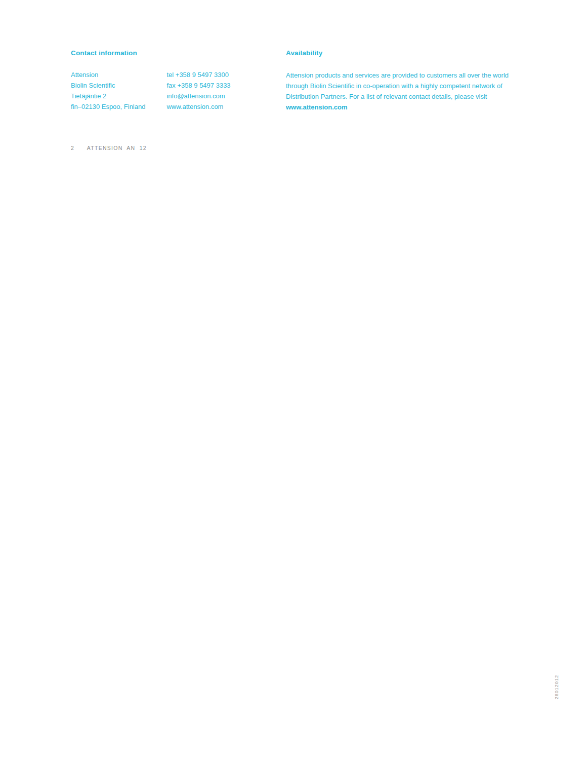Contact information
| Attension | tel +358 9 5497 3300 |
| Biolin Scientific | fax +358 9 5497 3333 |
| Tietäjäntie 2 | info@attension.com |
| fin–02130 Espoo, Finland | www.attension.com |
Availability
Attension products and services are provided to customers all over the world through Biolin Scientific in co-operation with a highly competent network of Distribution Partners. For a list of relevant contact details, please visit www.attension.com
2 ATTENSION AN 12
26012012